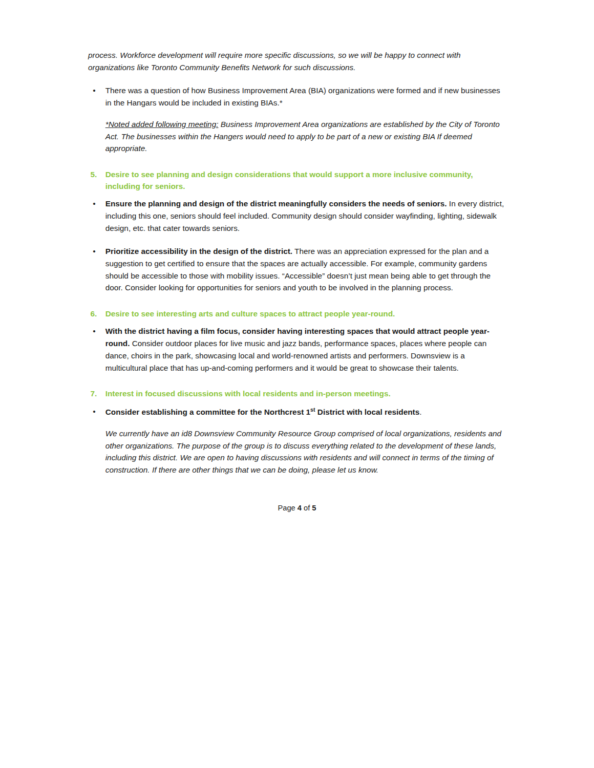process. Workforce development will require more specific discussions, so we will be happy to connect with organizations like Toronto Community Benefits Network for such discussions.
There was a question of how Business Improvement Area (BIA) organizations were formed and if new businesses in the Hangars would be included in existing BIAs.*
*Noted added following meeting: Business Improvement Area organizations are established by the City of Toronto Act. The businesses within the Hangers would need to apply to be part of a new or existing BIA If deemed appropriate.
5. Desire to see planning and design considerations that would support a more inclusive community, including for seniors.
Ensure the planning and design of the district meaningfully considers the needs of seniors. In every district, including this one, seniors should feel included. Community design should consider wayfinding, lighting, sidewalk design, etc. that cater towards seniors.
Prioritize accessibility in the design of the district. There was an appreciation expressed for the plan and a suggestion to get certified to ensure that the spaces are actually accessible. For example, community gardens should be accessible to those with mobility issues. “Accessible” doesn’t just mean being able to get through the door. Consider looking for opportunities for seniors and youth to be involved in the planning process.
6. Desire to see interesting arts and culture spaces to attract people year-round.
With the district having a film focus, consider having interesting spaces that would attract people year-round. Consider outdoor places for live music and jazz bands, performance spaces, places where people can dance, choirs in the park, showcasing local and world-renowned artists and performers. Downsview is a multicultural place that has up-and-coming performers and it would be great to showcase their talents.
7. Interest in focused discussions with local residents and in-person meetings.
Consider establishing a committee for the Northcrest 1st District with local residents.
We currently have an id8 Downsview Community Resource Group comprised of local organizations, residents and other organizations. The purpose of the group is to discuss everything related to the development of these lands, including this district. We are open to having discussions with residents and will connect in terms of the timing of construction. If there are other things that we can be doing, please let us know.
Page 4 of 5